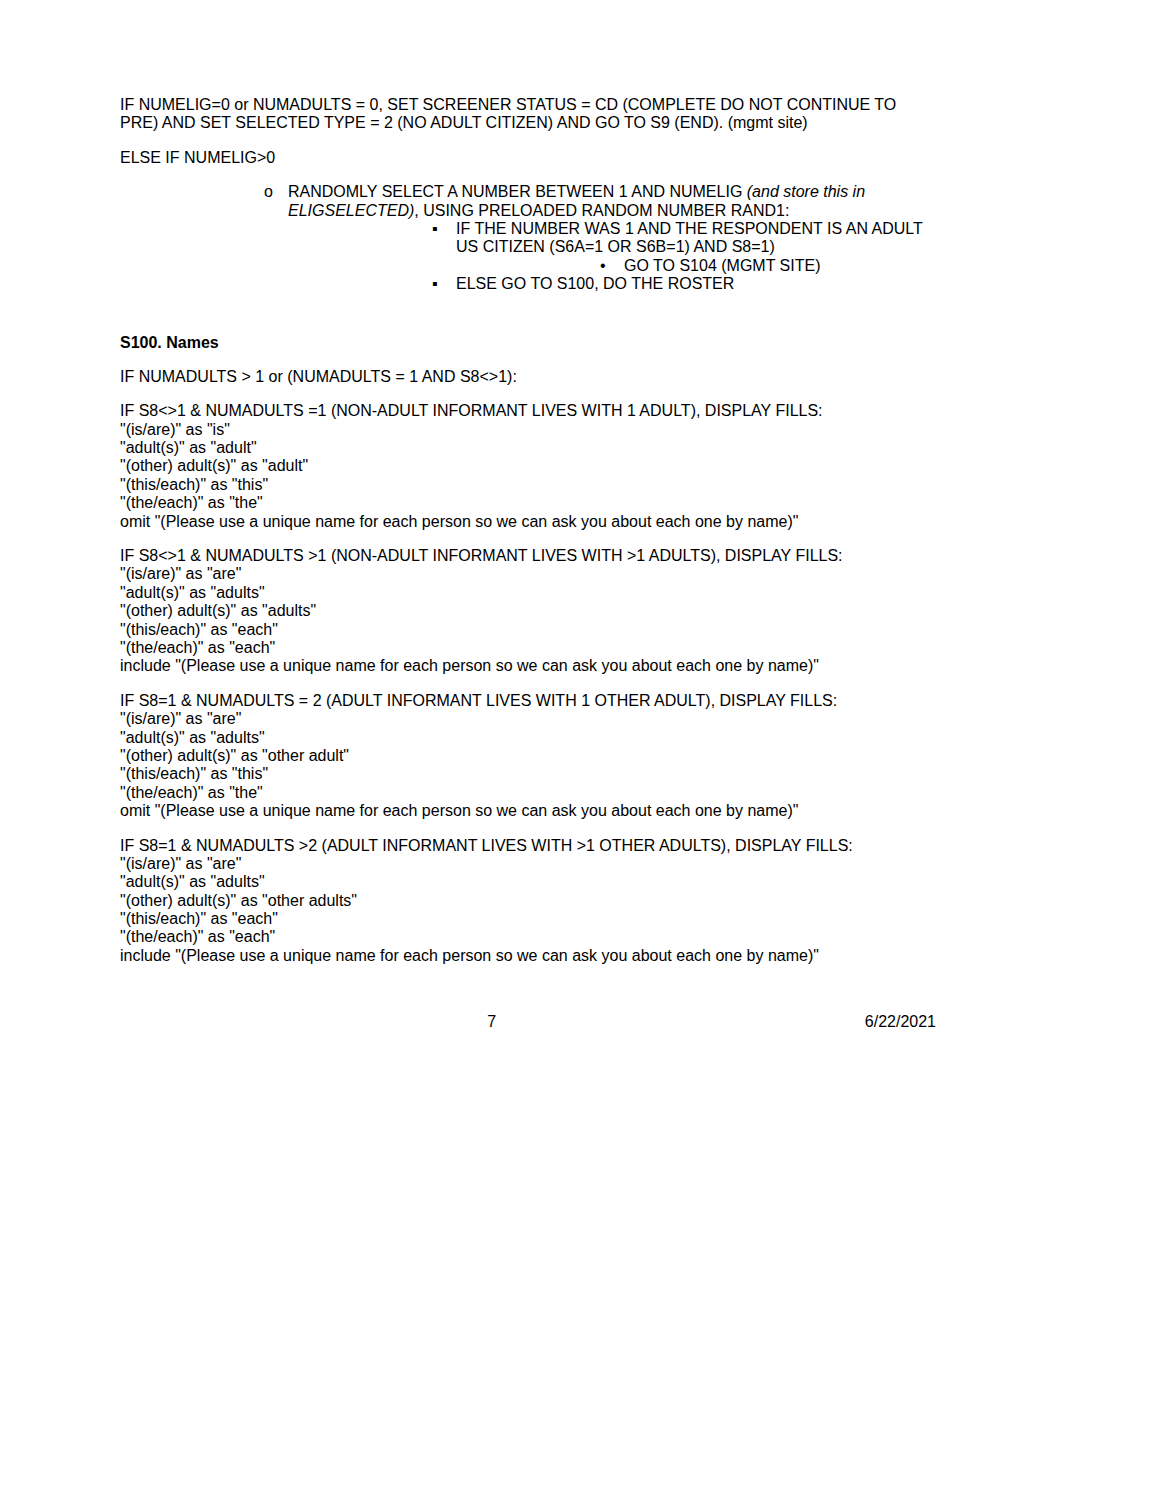IF NUMELIG=0 or NUMADULTS = 0, SET SCREENER STATUS = CD (COMPLETE DO NOT CONTINUE TO PRE) AND SET SELECTED TYPE = 2 (NO ADULT CITIZEN) AND GO TO S9 (END). (mgmt site)
ELSE IF NUMELIG>0
RANDOMLY SELECT A NUMBER BETWEEN 1 AND NUMELIG (and store this in ELIGSELECTED), USING PRELOADED RANDOM NUMBER RAND1:
IF THE NUMBER WAS 1 AND THE RESPONDENT IS AN ADULT US CITIZEN (S6A=1 OR S6B=1) AND S8=1)
GO TO S104 (MGMT SITE)
ELSE GO TO S100, DO THE ROSTER
S100. Names
IF NUMADULTS > 1 or (NUMADULTS = 1 AND S8<>1):
IF S8<>1 & NUMADULTS =1 (NON-ADULT INFORMANT LIVES WITH 1 ADULT), DISPLAY FILLS:
"(is/are)" as "is"
"adult(s)" as "adult"
"(other) adult(s)" as "adult"
"(this/each)" as "this"
"(the/each)" as "the"
omit "(Please use a unique name for each person so we can ask you about each one by name)"
IF S8<>1 & NUMADULTS >1 (NON-ADULT INFORMANT LIVES WITH >1 ADULTS), DISPLAY FILLS:
"(is/are)" as "are"
"adult(s)" as "adults"
"(other) adult(s)" as "adults"
"(this/each)" as "each"
"(the/each)" as "each"
include "(Please use a unique name for each person so we can ask you about each one by name)"
IF S8=1 & NUMADULTS = 2 (ADULT INFORMANT LIVES WITH 1 OTHER ADULT), DISPLAY FILLS:
"(is/are)" as "are"
"adult(s)" as "adults"
"(other) adult(s)" as "other adult"
"(this/each)" as "this"
"(the/each)" as "the"
omit "(Please use a unique name for each person so we can ask you about each one by name)"
IF S8=1 & NUMADULTS >2 (ADULT INFORMANT LIVES WITH >1 OTHER ADULTS), DISPLAY FILLS:
"(is/are)" as "are"
"adult(s)" as "adults"
"(other) adult(s)" as "other adults"
"(this/each)" as "each"
"(the/each)" as "each"
include "(Please use a unique name for each person so we can ask you about each one by name)"
7 6/22/2021